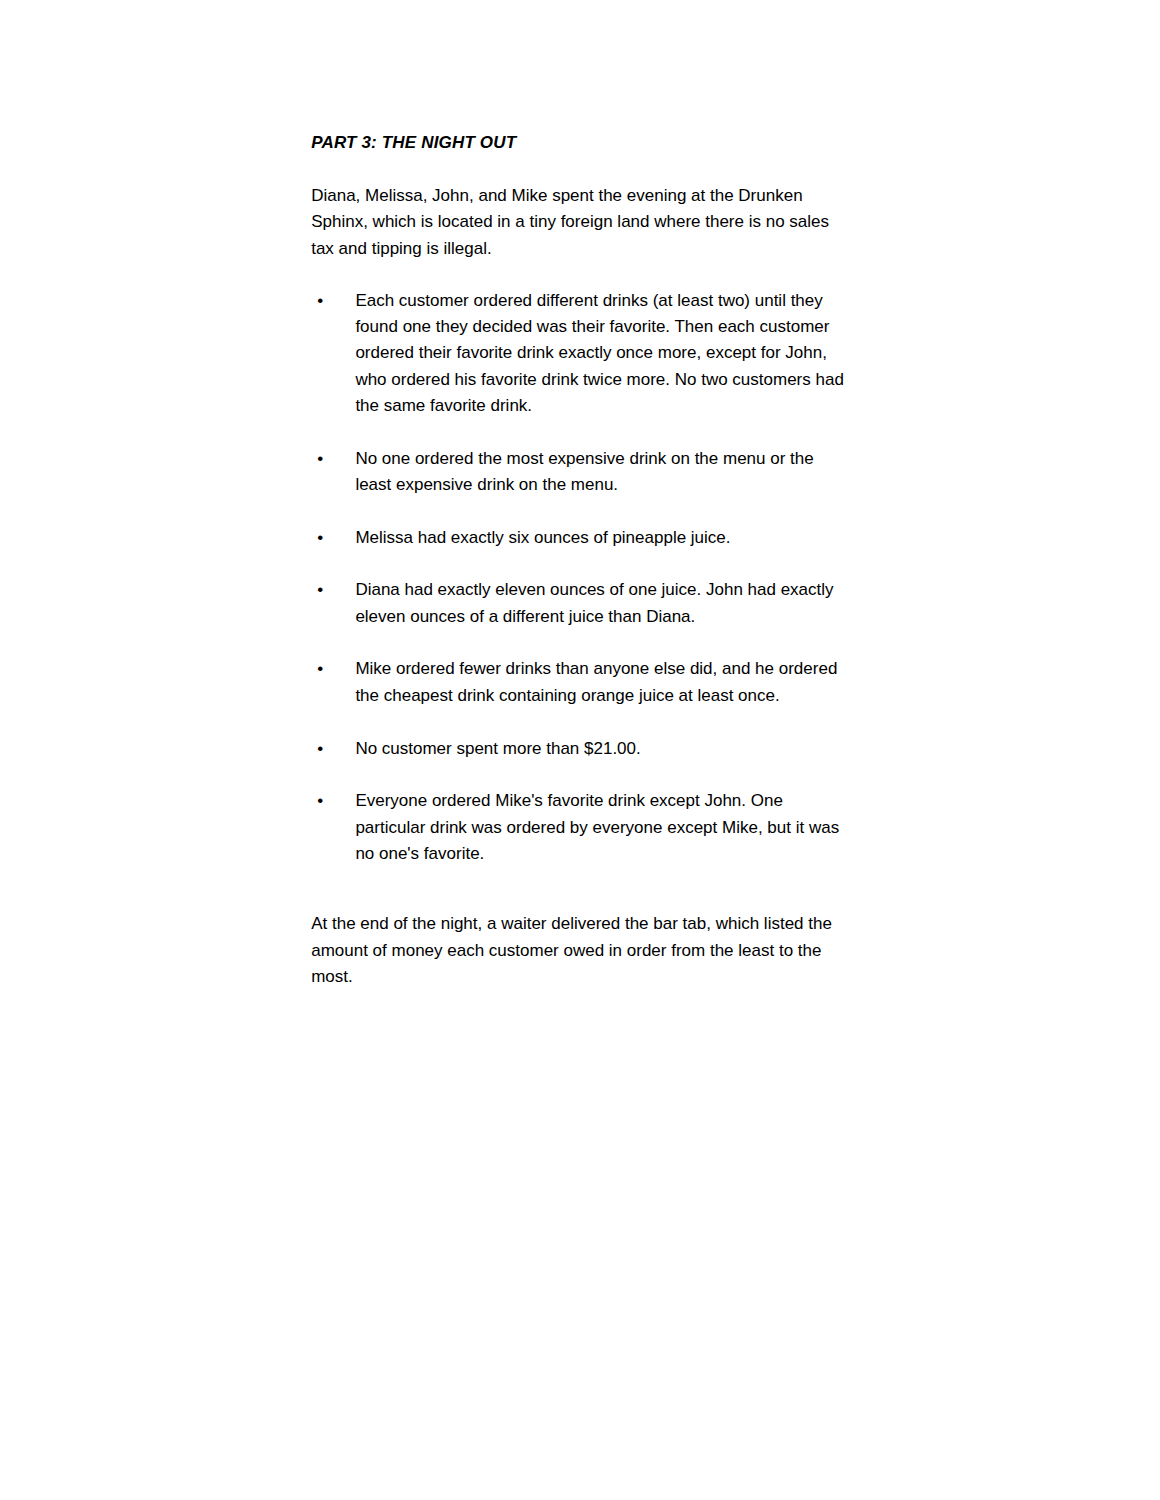PART 3: THE NIGHT OUT
Diana, Melissa, John, and Mike spent the evening at the Drunken Sphinx, which is located in a tiny foreign land where there is no sales tax and tipping is illegal.
Each customer ordered different drinks (at least two) until they found one they decided was their favorite. Then each customer ordered their favorite drink exactly once more, except for John, who ordered his favorite drink twice more. No two customers had the same favorite drink.
No one ordered the most expensive drink on the menu or the least expensive drink on the menu.
Melissa had exactly six ounces of pineapple juice.
Diana had exactly eleven ounces of one juice. John had exactly eleven ounces of a different juice than Diana.
Mike ordered fewer drinks than anyone else did, and he ordered the cheapest drink containing orange juice at least once.
No customer spent more than $21.00.
Everyone ordered Mike's favorite drink except John. One particular drink was ordered by everyone except Mike, but it was no one's favorite.
At the end of the night, a waiter delivered the bar tab, which listed the amount of money each customer owed in order from the least to the most.